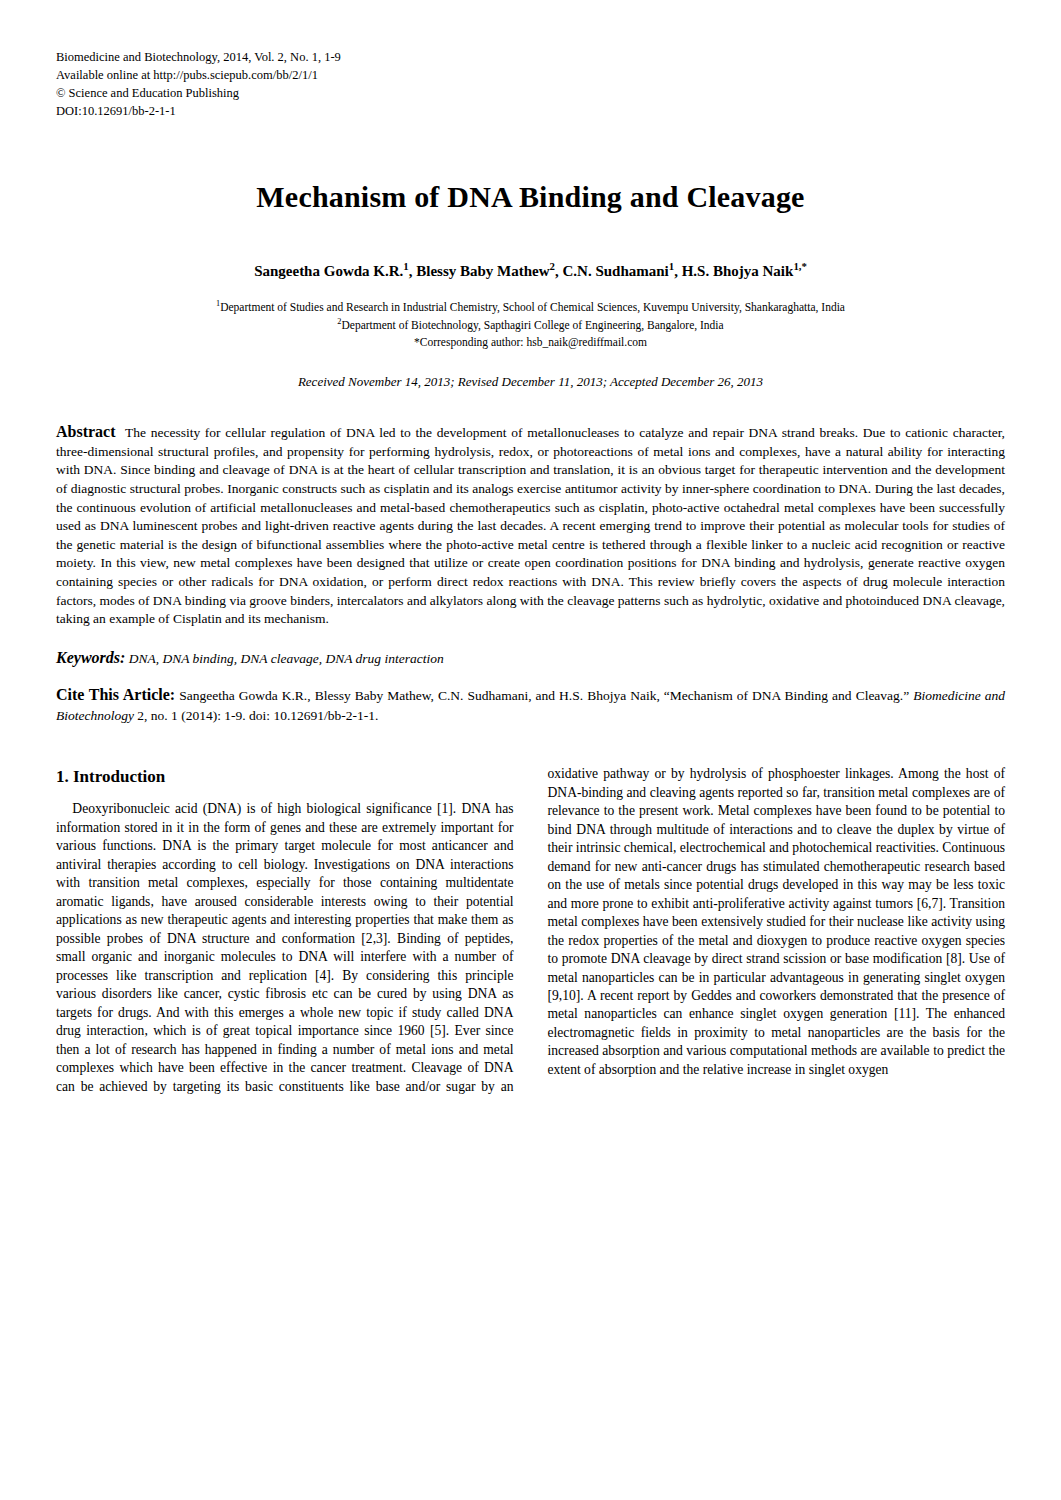Biomedicine and Biotechnology, 2014, Vol. 2, No. 1, 1-9
Available online at http://pubs.sciepub.com/bb/2/1/1
© Science and Education Publishing
DOI:10.12691/bb-2-1-1
Mechanism of DNA Binding and Cleavage
Sangeetha Gowda K.R.1, Blessy Baby Mathew2, C.N. Sudhamani1, H.S. Bhojya Naik1,*
1Department of Studies and Research in Industrial Chemistry, School of Chemical Sciences, Kuvempu University, Shankaraghatta, India
2Department of Biotechnology, Sapthagiri College of Engineering, Bangalore, India
*Corresponding author: hsb_naik@rediffmail.com
Received November 14, 2013; Revised December 11, 2013; Accepted December 26, 2013
Abstract The necessity for cellular regulation of DNA led to the development of metallonucleases to catalyze and repair DNA strand breaks. Due to cationic character, three-dimensional structural profiles, and propensity for performing hydrolysis, redox, or photoreactions of metal ions and complexes, have a natural ability for interacting with DNA. Since binding and cleavage of DNA is at the heart of cellular transcription and translation, it is an obvious target for therapeutic intervention and the development of diagnostic structural probes. Inorganic constructs such as cisplatin and its analogs exercise antitumor activity by inner-sphere coordination to DNA. During the last decades, the continuous evolution of artificial metallonucleases and metal-based chemotherapeutics such as cisplatin, photo-active octahedral metal complexes have been successfully used as DNA luminescent probes and light-driven reactive agents during the last decades. A recent emerging trend to improve their potential as molecular tools for studies of the genetic material is the design of bifunctional assemblies where the photo-active metal centre is tethered through a flexible linker to a nucleic acid recognition or reactive moiety. In this view, new metal complexes have been designed that utilize or create open coordination positions for DNA binding and hydrolysis, generate reactive oxygen containing species or other radicals for DNA oxidation, or perform direct redox reactions with DNA. This review briefly covers the aspects of drug molecule interaction factors, modes of DNA binding via groove binders, intercalators and alkylators along with the cleavage patterns such as hydrolytic, oxidative and photoinduced DNA cleavage, taking an example of Cisplatin and its mechanism.
Keywords: DNA, DNA binding, DNA cleavage, DNA drug interaction
Cite This Article: Sangeetha Gowda K.R., Blessy Baby Mathew, C.N. Sudhamani, and H.S. Bhojya Naik, “Mechanism of DNA Binding and Cleavag.” Biomedicine and Biotechnology 2, no. 1 (2014): 1-9. doi: 10.12691/bb-2-1-1.
1. Introduction
Deoxyribonucleic acid (DNA) is of high biological significance [1]. DNA has information stored in it in the form of genes and these are extremely important for various functions. DNA is the primary target molecule for most anticancer and antiviral therapies according to cell biology. Investigations on DNA interactions with transition metal complexes, especially for those containing multidentate aromatic ligands, have aroused considerable interests owing to their potential applications as new therapeutic agents and interesting properties that make them as possible probes of DNA structure and conformation [2,3]. Binding of peptides, small organic and inorganic molecules to DNA will interfere with a number of processes like transcription and replication [4]. By considering this principle various disorders like cancer, cystic fibrosis etc can be cured by using DNA as targets for drugs. And with this emerges a whole new topic if study called DNA drug interaction, which is of great topical importance since 1960 [5]. Ever since then a lot of research has happened in finding a number of metal ions and metal complexes which have been effective in the cancer treatment. Cleavage of DNA can be achieved by targeting its basic constituents like base and/or sugar by an oxidative pathway or by hydrolysis of phosphoester linkages. Among the host of DNA-binding and cleaving agents reported so far, transition metal complexes are of relevance to the present work. Metal complexes have been found to be potential to bind DNA through multitude of interactions and to cleave the duplex by virtue of their intrinsic chemical, electrochemical and photochemical reactivities. Continuous demand for new anti-cancer drugs has stimulated chemotherapeutic research based on the use of metals since potential drugs developed in this way may be less toxic and more prone to exhibit anti-proliferative activity against tumors [6,7]. Transition metal complexes have been extensively studied for their nuclease like activity using the redox properties of the metal and dioxygen to produce reactive oxygen species to promote DNA cleavage by direct strand scission or base modification [8]. Use of metal nanoparticles can be in particular advantageous in generating singlet oxygen [9,10]. A recent report by Geddes and coworkers demonstrated that the presence of metal nanoparticles can enhance singlet oxygen generation [11]. The enhanced electromagnetic fields in proximity to metal nanoparticles are the basis for the increased absorption and various computational methods are available to predict the extent of absorption and the relative increase in singlet oxygen